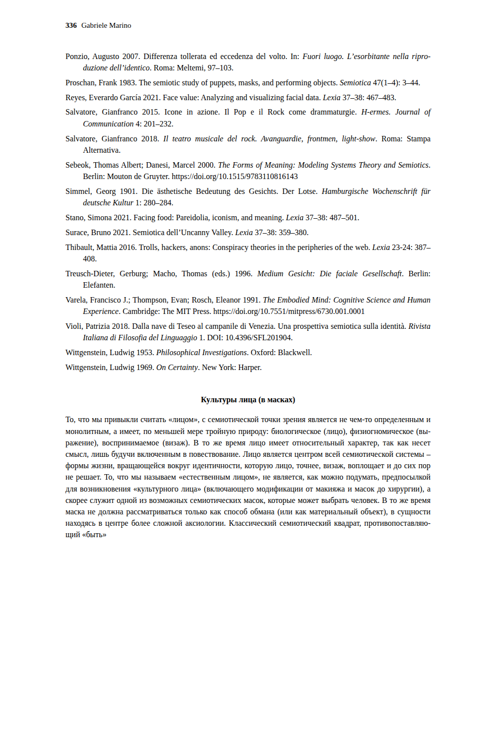336 Gabriele Marino
Ponzio, Augusto 2007. Differenza tollerata ed eccedenza del volto. In: Fuori luogo. L’esorbitante nella riproduzione dell’identico. Roma: Meltemi, 97–103.
Proschan, Frank 1983. The semiotic study of puppets, masks, and performing objects. Semiotica 47(1–4): 3–44.
Reyes, Everardo García 2021. Face value: Analyzing and visualizing facial data. Lexia 37–38: 467–483.
Salvatore, Gianfranco 2015. Icone in azione. Il Pop e il Rock come drammaturgie. H-ermes. Journal of Communication 4: 201–232.
Salvatore, Gianfranco 2018. Il teatro musicale del rock. Avanguardie, frontmen, light-show. Roma: Stampa Alternativa.
Sebeok, Thomas Albert; Danesi, Marcel 2000. The Forms of Meaning: Modeling Systems Theory and Semiotics. Berlin: Mouton de Gruyter. https://doi.org/10.1515/9783110816143
Simmel, Georg 1901. Die ästhetische Bedeutung des Gesichts. Der Lotse. Hamburgische Wochenschrift für deutsche Kultur 1: 280–284.
Stano, Simona 2021. Facing food: Pareidolia, iconism, and meaning. Lexia 37–38: 487–501.
Surace, Bruno 2021. Semiotica dell’Uncanny Valley. Lexia 37–38: 359–380.
Thibault, Mattia 2016. Trolls, hackers, anons: Conspiracy theories in the peripheries of the web. Lexia 23-24: 387–408.
Treusch-Dieter, Gerburg; Macho, Thomas (eds.) 1996. Medium Gesicht: Die faciale Gesellschaft. Berlin: Elefanten.
Varela, Francisco J.; Thompson, Evan; Rosch, Eleanor 1991. The Embodied Mind: Cognitive Science and Human Experience. Cambridge: The MIT Press. https://doi.org/10.7551/mitpress/6730.001.0001
Violi, Patrizia 2018. Dalla nave di Teseo al campanile di Venezia. Una prospettiva semiotica sulla identità. Rivista Italiana di Filosofia del Linguaggio 1. DOI: 10.4396/SFL201904.
Wittgenstein, Ludwig 1953. Philosophical Investigations. Oxford: Blackwell.
Wittgenstein, Ludwig 1969. On Certainty. New York: Harper.
Культуры лица (в масках)
То, что мы привыкли считать «лицом», с семиотической точки зрения является не чем-то определенным и монолитным, а имеет, по меньшей мере тройную природу: биологическое (лицо), физиогномическое (выражение), воспринимаемое (визаж). В то же время лицо имеет относительный характер, так как несет смысл, лишь будучи включенным в повествование. Лицо является центром всей семиотической системы – формы жизни, вращающейся вокруг идентичности, которую лицо, точнее, визаж, воплощает и до сих пор не решает. То, что мы называем «естественным лицом», не является, как можно подумать, предпосылкой для возникновения «культурного лица» (включающего модификации от макияжа и масок до хирургии), а скорее служит одной из возможных семиотических масок, которые может выбрать человек. В то же время маска не должна рассматриваться только как способ обмана (или как материальный объект), в сущности находясь в центре более сложной аксиологии. Классический семиотический квадрат, противопоставляющий «быть»